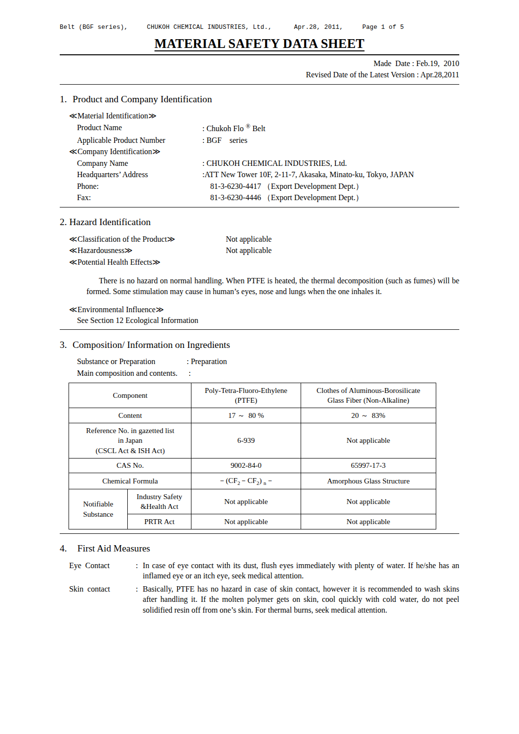Belt (BGF series), CHUKOH CHEMICAL INDUSTRIES, Ltd., Apr.28, 2011, Page 1 of 5
MATERIAL SAFETY DATA SHEET
Made Date : Feb.19, 2010
Revised Date of the Latest Version : Apr.28,2011
1. Product and Company Identification
≪Material Identification≫
Product Name: Chukoh Flo ® Belt
Applicable Product Number: BGF series
≪Company Identification≫
Company Name: CHUKOH CHEMICAL INDUSTRIES, Ltd.
Headquarters’ Address:ATT New Tower 10F, 2-11-7, Akasaka, Minato-ku, Tokyo, JAPAN
Phone: 81-3-6230-4417 （Export Development Dept.）
Fax: 81-3-6230-4446 （Export Development Dept.）
2. Hazard Identification
≪Classification of the Product≫Not applicable
≪Hazardousness≫Not applicable
≪Potential Health Effects≫
There is no hazard on normal handling. When PTFE is heated, the thermal decomposition (such as fumes) will be formed. Some stimulation may cause in human’s eyes, nose and lungs when the one inhales it.
≪Environmental Influence≫
See Section 12 Ecological Information
3. Composition/ Information on Ingredients
Substance or Preparation: Preparation
Main composition and contents. :
| Component | Poly-Tetra-Fluoro-Ethylene (PTFE) | Clothes of Aluminous-Borosilicate Glass Fiber (Non-Alkaline) |
| --- | --- | --- |
| Content | 17 ～ 80 % | 20 ～ 83% |
| Reference No. in gazetted list in Japan (CSCL Act & ISH Act) | 6-939 | Not applicable |
| CAS No. | 9002-84-0 | 65997-17-3 |
| Chemical Formula | －(CF 2 －CF 2 ) n － | Amorphous Glass Structure |
| Notifiable Substance | Industry Safety &Health Act | Not applicable | Not applicable |
| PRTR Act | Not applicable | Not applicable |
4. First Aid Measures
Eye Contact : In case of eye contact with its dust, flush eyes immediately with plenty of water. If he/she has an inflamed eye or an itch eye, seek medical attention.
Skin contact : Basically, PTFE has no hazard in case of skin contact, however it is recommended to wash skins after handling it. If the molten polymer gets on skin, cool quickly with cold water, do not peel solidified resin off from one’s skin. For thermal burns, seek medical attention.